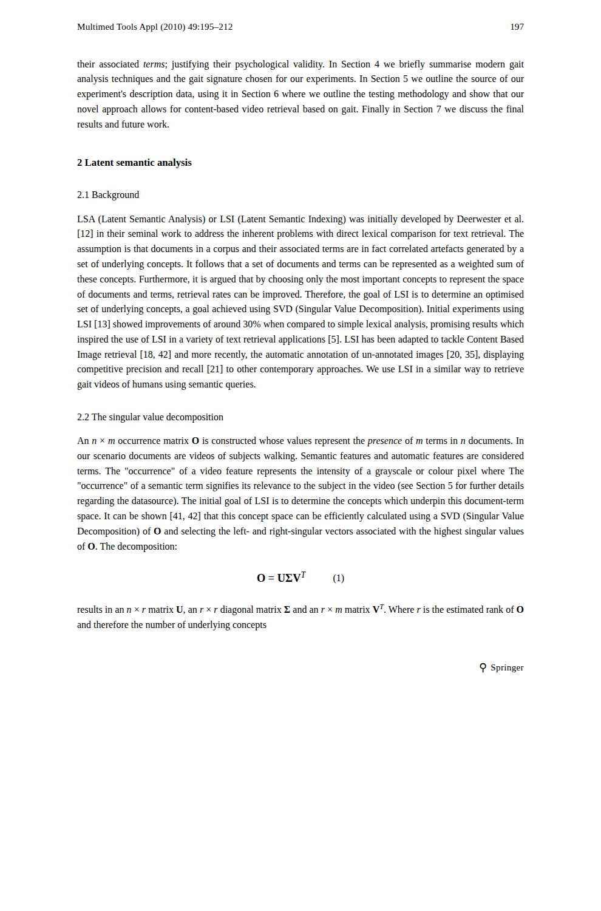Multimed Tools Appl (2010) 49:195–212 197
their associated terms; justifying their psychological validity. In Section 4 we briefly summarise modern gait analysis techniques and the gait signature chosen for our experiments. In Section 5 we outline the source of our experiment's description data, using it in Section 6 where we outline the testing methodology and show that our novel approach allows for content-based video retrieval based on gait. Finally in Section 7 we discuss the final results and future work.
2 Latent semantic analysis
2.1 Background
LSA (Latent Semantic Analysis) or LSI (Latent Semantic Indexing) was initially developed by Deerwester et al. [12] in their seminal work to address the inherent problems with direct lexical comparison for text retrieval. The assumption is that documents in a corpus and their associated terms are in fact correlated artefacts generated by a set of underlying concepts. It follows that a set of documents and terms can be represented as a weighted sum of these concepts. Furthermore, it is argued that by choosing only the most important concepts to represent the space of documents and terms, retrieval rates can be improved. Therefore, the goal of LSI is to determine an optimised set of underlying concepts, a goal achieved using SVD (Singular Value Decomposition). Initial experiments using LSI [13] showed improvements of around 30% when compared to simple lexical analysis, promising results which inspired the use of LSI in a variety of text retrieval applications [5]. LSI has been adapted to tackle Content Based Image retrieval [18, 42] and more recently, the automatic annotation of un-annotated images [20, 35], displaying competitive precision and recall [21] to other contemporary approaches. We use LSI in a similar way to retrieve gait videos of humans using semantic queries.
2.2 The singular value decomposition
An n × m occurrence matrix O is constructed whose values represent the presence of m terms in n documents. In our scenario documents are videos of subjects walking. Semantic features and automatic features are considered terms. The "occurrence" of a video feature represents the intensity of a grayscale or colour pixel where The "occurrence" of a semantic term signifies its relevance to the subject in the video (see Section 5 for further details regarding the datasource). The initial goal of LSI is to determine the concepts which underpin this document-term space. It can be shown [41, 42] that this concept space can be efficiently calculated using a SVD (Singular Value Decomposition) of O and selecting the left- and right-singular vectors associated with the highest singular values of O. The decomposition:
O = UΣVT (1)
results in an n × r matrix U, an r × r diagonal matrix Σ and an r × m matrix VT. Where r is the estimated rank of O and therefore the number of underlying concepts
⚲ Springer